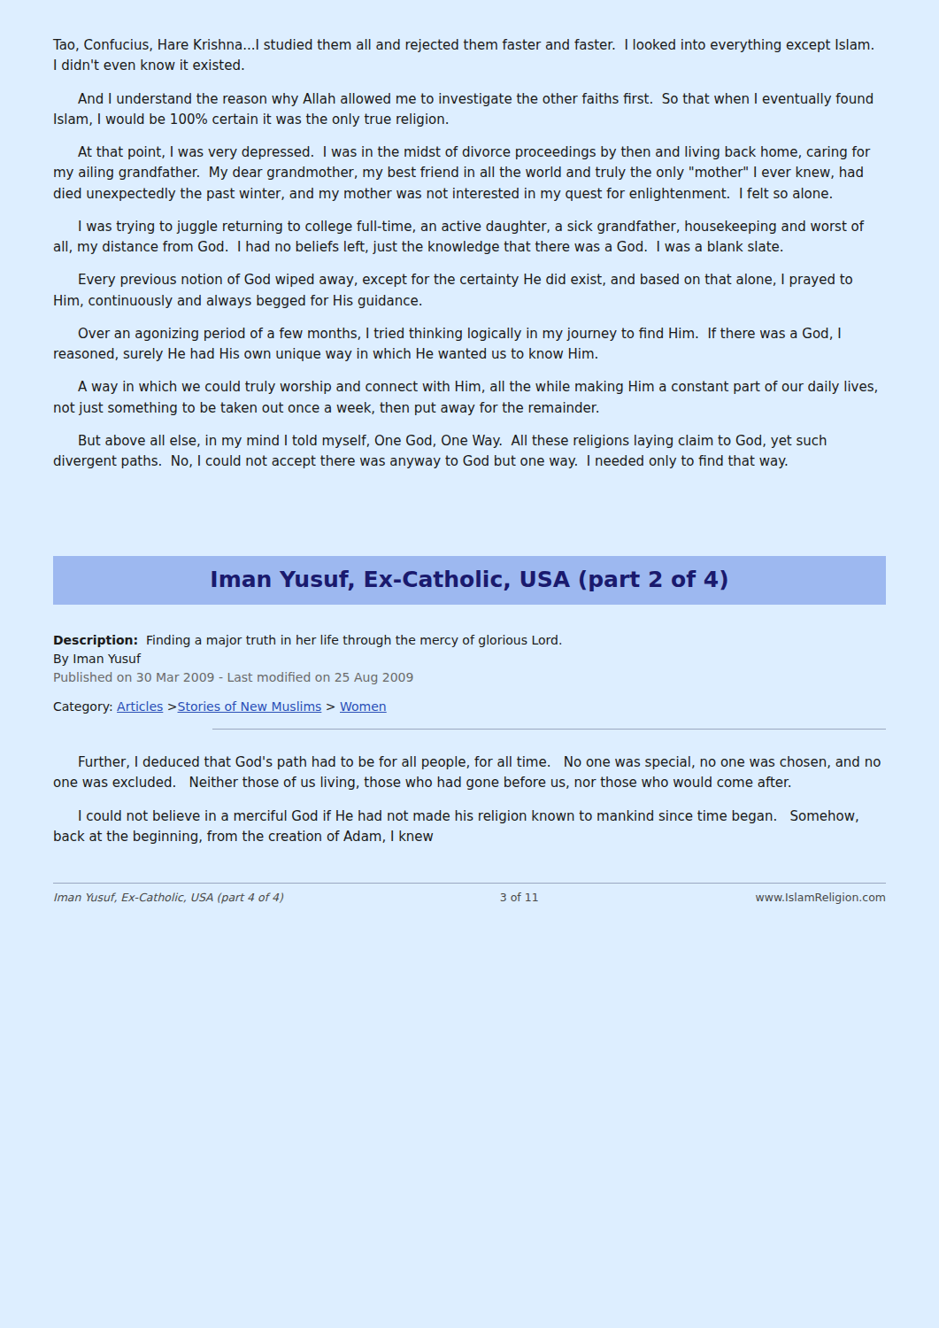Tao, Confucius, Hare Krishna...I studied them all and rejected them faster and faster. I looked into everything except Islam. I didn't even know it existed.
And I understand the reason why Allah allowed me to investigate the other faiths first. So that when I eventually found Islam, I would be 100% certain it was the only true religion.
At that point, I was very depressed. I was in the midst of divorce proceedings by then and living back home, caring for my ailing grandfather. My dear grandmother, my best friend in all the world and truly the only "mother" I ever knew, had died unexpectedly the past winter, and my mother was not interested in my quest for enlightenment. I felt so alone.
I was trying to juggle returning to college full-time, an active daughter, a sick grandfather, housekeeping and worst of all, my distance from God. I had no beliefs left, just the knowledge that there was a God. I was a blank slate.
Every previous notion of God wiped away, except for the certainty He did exist, and based on that alone, I prayed to Him, continuously and always begged for His guidance.
Over an agonizing period of a few months, I tried thinking logically in my journey to find Him. If there was a God, I reasoned, surely He had His own unique way in which He wanted us to know Him.
A way in which we could truly worship and connect with Him, all the while making Him a constant part of our daily lives, not just something to be taken out once a week, then put away for the remainder.
But above all else, in my mind I told myself, One God, One Way. All these religions laying claim to God, yet such divergent paths. No, I could not accept there was anyway to God but one way. I needed only to find that way.
Iman Yusuf, Ex-Catholic, USA (part 2 of 4)
Description: Finding a major truth in her life through the mercy of glorious Lord.
By Iman Yusuf
Published on 30 Mar 2009 - Last modified on 25 Aug 2009
Category: Articles >Stories of New Muslims > Women
Further, I deduced that God's path had to be for all people, for all time. No one was special, no one was chosen, and no one was excluded. Neither those of us living, those who had gone before us, nor those who would come after.
I could not believe in a merciful God if He had not made his religion known to mankind since time began. Somehow, back at the beginning, from the creation of Adam, I knew
Iman Yusuf, Ex-Catholic, USA (part 4 of 4) 3 of 11 www.IslamReligion.com